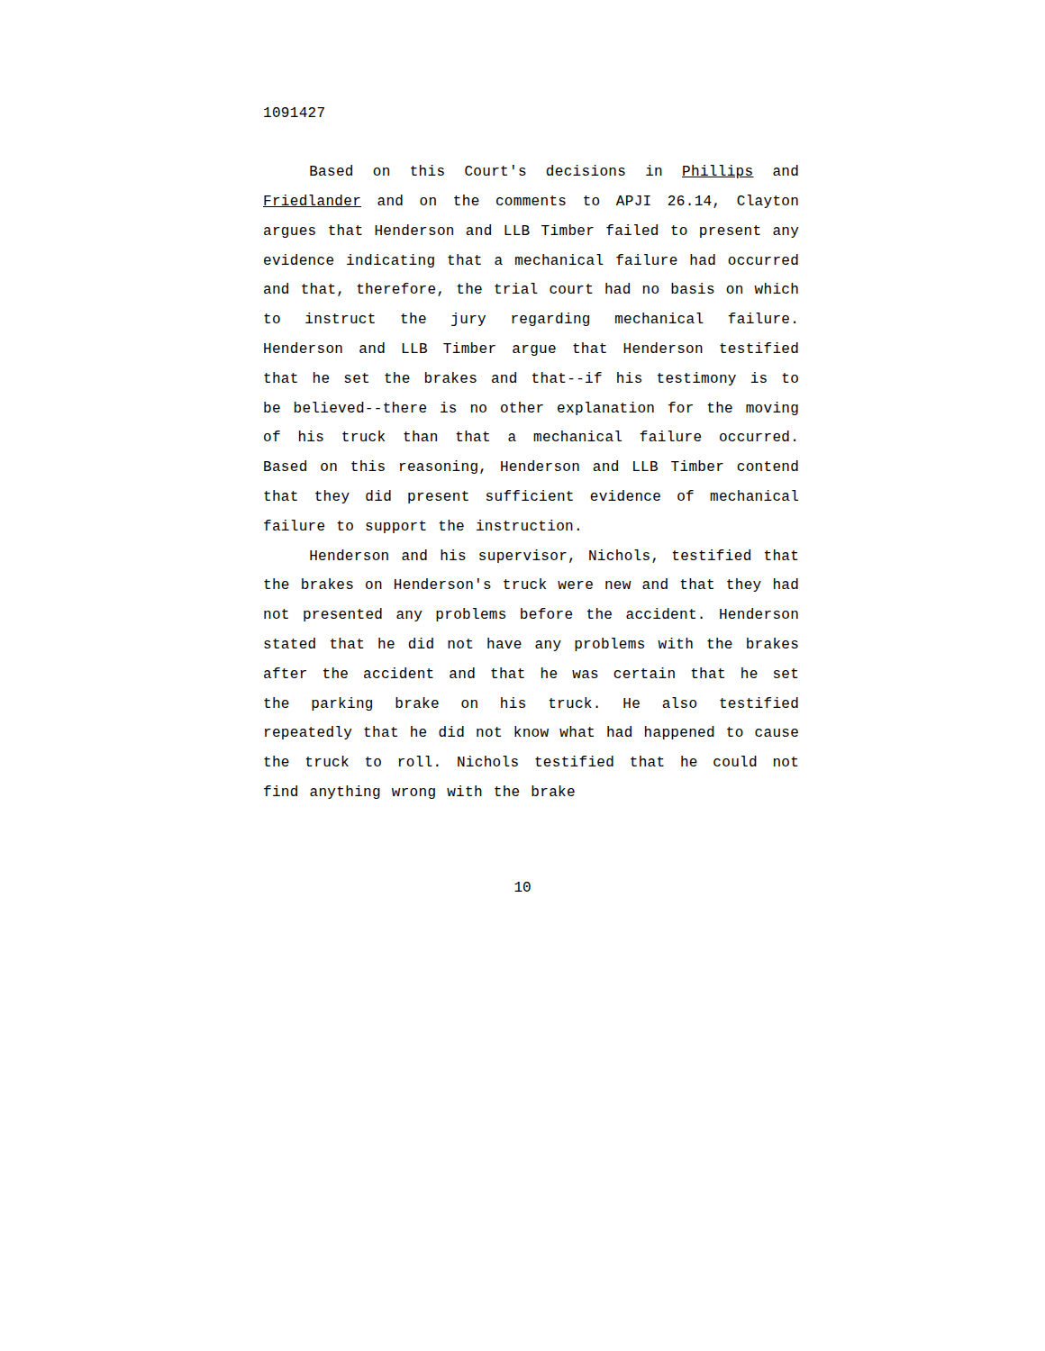1091427
Based on this Court's decisions in Phillips and Friedlander and on the comments to APJI 26.14, Clayton argues that Henderson and LLB Timber failed to present any evidence indicating that a mechanical failure had occurred and that, therefore, the trial court had no basis on which to instruct the jury regarding mechanical failure. Henderson and LLB Timber argue that Henderson testified that he set the brakes and that--if his testimony is to be believed--there is no other explanation for the moving of his truck than that a mechanical failure occurred. Based on this reasoning, Henderson and LLB Timber contend that they did present sufficient evidence of mechanical failure to support the instruction.
Henderson and his supervisor, Nichols, testified that the brakes on Henderson's truck were new and that they had not presented any problems before the accident. Henderson stated that he did not have any problems with the brakes after the accident and that he was certain that he set the parking brake on his truck. He also testified repeatedly that he did not know what had happened to cause the truck to roll. Nichols testified that he could not find anything wrong with the brake
10